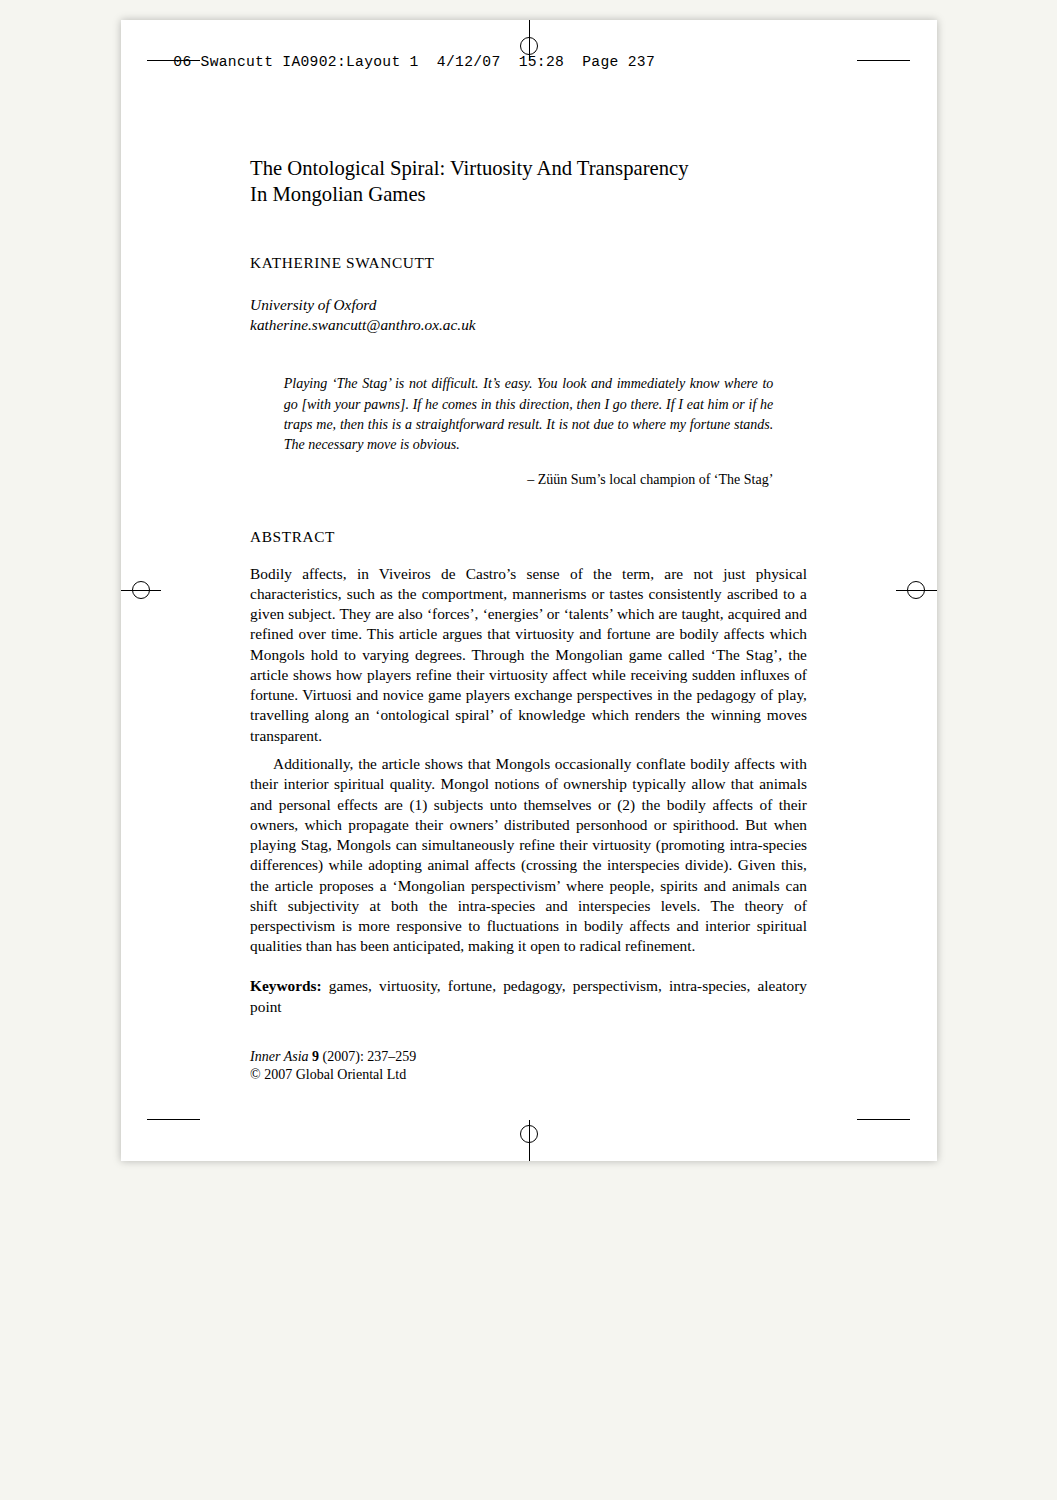06 Swancutt IA0902:Layout 1 4/12/07 15:28 Page 237
The Ontological Spiral: Virtuosity And Transparency
In Mongolian Games
KATHERINE SWANCUTT
University of Oxford
katherine.swancutt@anthro.ox.ac.uk
Playing ‘The Stag’ is not difficult. It’s easy. You look and immediately know where to go [with your pawns]. If he comes in this direction, then I go there. If I eat him or if he traps me, then this is a straightforward result. It is not due to where my fortune stands. The necessary move is obvious.
– Züün Sum’s local champion of ‘The Stag’
ABSTRACT
Bodily affects, in Viveiros de Castro’s sense of the term, are not just physical characteristics, such as the comportment, mannerisms or tastes consistently ascribed to a given subject. They are also ‘forces’, ‘energies’ or ‘talents’ which are taught, acquired and refined over time. This article argues that virtuosity and fortune are bodily affects which Mongols hold to varying degrees. Through the Mongolian game called ‘The Stag’, the article shows how players refine their virtuosity affect while receiving sudden influxes of fortune. Virtuosi and novice game players exchange perspectives in the pedagogy of play, travelling along an ‘ontological spiral’ of knowledge which renders the winning moves transparent.
Additionally, the article shows that Mongols occasionally conflate bodily affects with their interior spiritual quality. Mongol notions of ownership typically allow that animals and personal effects are (1) subjects unto themselves or (2) the bodily affects of their owners, which propagate their owners’ distributed personhood or spirithood. But when playing Stag, Mongols can simultaneously refine their virtuosity (promoting intra-species differences) while adopting animal affects (crossing the interspecies divide). Given this, the article proposes a ‘Mongolian perspectivism’ where people, spirits and animals can shift subjectivity at both the intra-species and interspecies levels. The theory of perspectivism is more responsive to fluctuations in bodily affects and interior spiritual qualities than has been anticipated, making it open to radical refinement.
Keywords: games, virtuosity, fortune, pedagogy, perspectivism, intra-species, aleatory point
Inner Asia 9 (2007): 237–259
© 2007 Global Oriental Ltd